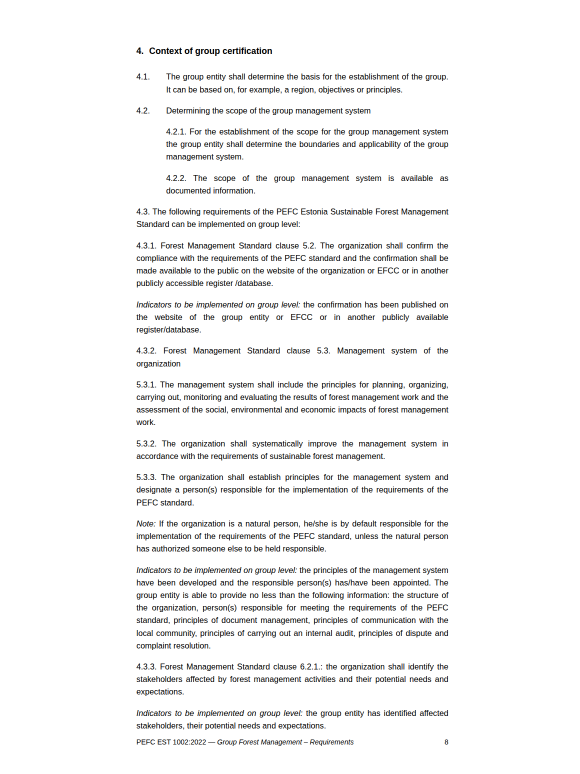4. Context of group certification
4.1. The group entity shall determine the basis for the establishment of the group. It can be based on, for example, a region, objectives or principles.
4.2. Determining the scope of the group management system
4.2.1. For the establishment of the scope for the group management system the group entity shall determine the boundaries and applicability of the group management system.
4.2.2. The scope of the group management system is available as documented information.
4.3. The following requirements of the PEFC Estonia Sustainable Forest Management Standard can be implemented on group level:
4.3.1. Forest Management Standard clause 5.2. The organization shall confirm the compliance with the requirements of the PEFC standard and the confirmation shall be made available to the public on the website of the organization or EFCC or in another publicly accessible register /database.
Indicators to be implemented on group level: the confirmation has been published on the website of the group entity or EFCC or in another publicly available register/database.
4.3.2. Forest Management Standard clause 5.3. Management system of the organization
5.3.1. The management system shall include the principles for planning, organizing, carrying out, monitoring and evaluating the results of forest management work and the assessment of the social, environmental and economic impacts of forest management work.
5.3.2. The organization shall systematically improve the management system in accordance with the requirements of sustainable forest management.
5.3.3. The organization shall establish principles for the management system and designate a person(s) responsible for the implementation of the requirements of the PEFC standard.
Note: If the organization is a natural person, he/she is by default responsible for the implementation of the requirements of the PEFC standard, unless the natural person has authorized someone else to be held responsible.
Indicators to be implemented on group level: the principles of the management system have been developed and the responsible person(s) has/have been appointed. The group entity is able to provide no less than the following information: the structure of the organization, person(s) responsible for meeting the requirements of the PEFC standard, principles of document management, principles of communication with the local community, principles of carrying out an internal audit, principles of dispute and complaint resolution.
4.3.3. Forest Management Standard clause 6.2.1.: the organization shall identify the stakeholders affected by forest management activities and their potential needs and expectations.
Indicators to be implemented on group level: the group entity has identified affected stakeholders, their potential needs and expectations.
PEFC EST 1002:2022 — Group Forest Management – Requirements 8